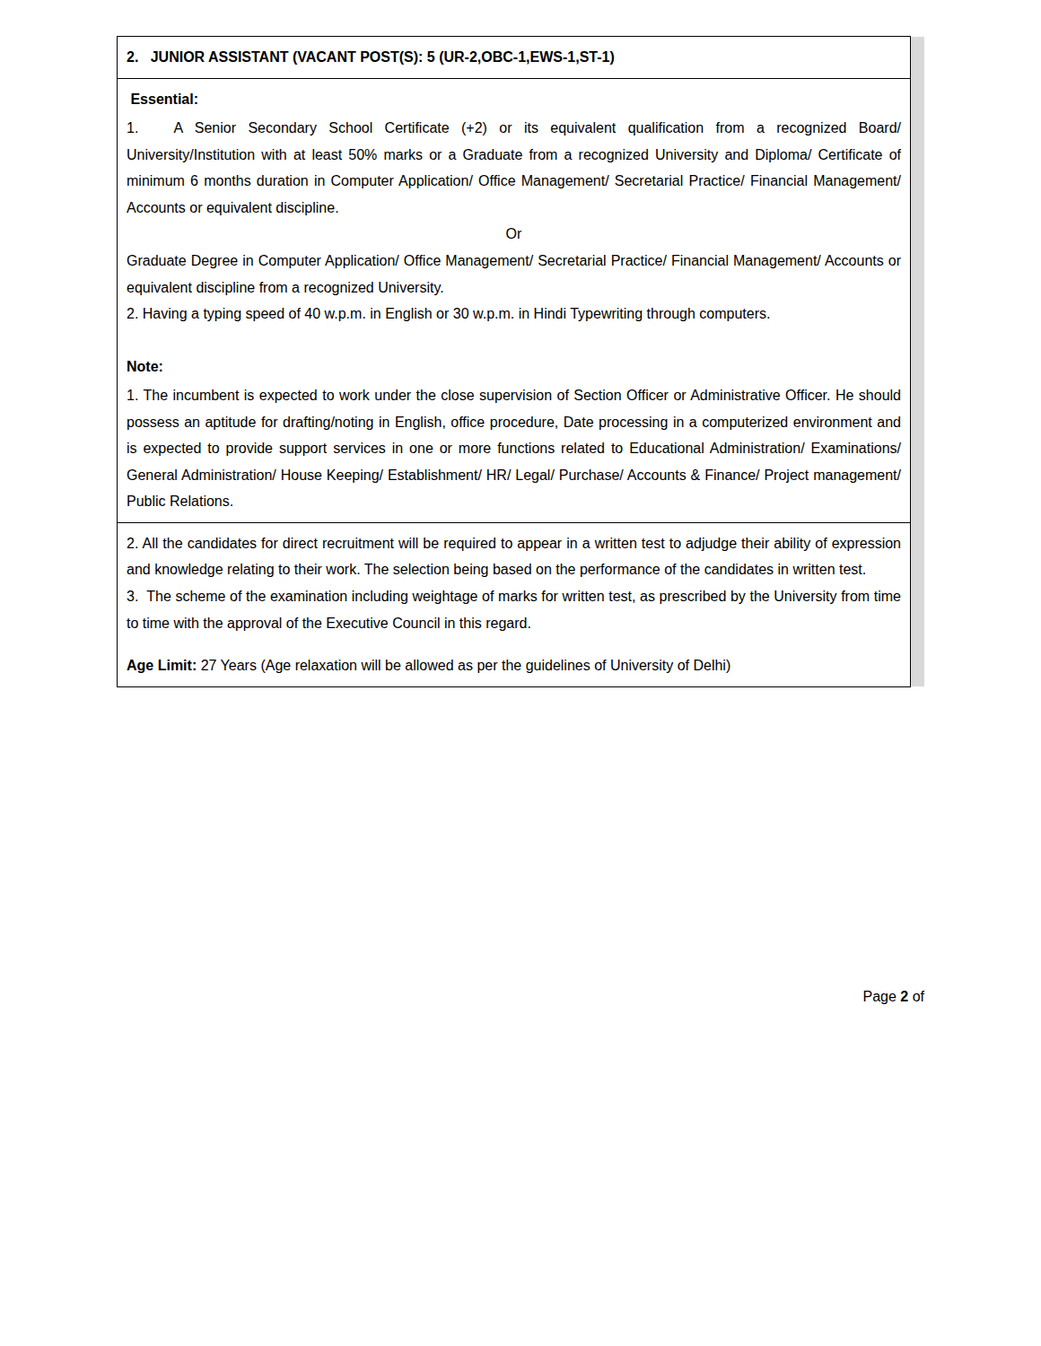| 2. JUNIOR ASSISTANT (VACANT POST(S): 5 (UR-2,OBC-1,EWS-1,ST-1) | |
| Essential: 1. A Senior Secondary School Certificate (+2) or its equivalent qualification from a recognized Board/ University/Institution with at least 50% marks or a Graduate from a recognized University and Diploma/ Certificate of minimum 6 months duration in Computer Application/ Office Management/ Secretarial Practice/ Financial Management/ Accounts or equivalent discipline. Or Graduate Degree in Computer Application/ Office Management/ Secretarial Practice/ Financial Management/ Accounts or equivalent discipline from a recognized University. 2. Having a typing speed of 40 w.p.m. in English or 30 w.p.m. in Hindi Typewriting through computers. Note: 1. The incumbent is expected to work under the close supervision of Section Officer or Administrative Officer. He should possess an aptitude for drafting/noting in English, office procedure, Date processing in a computerized environment and is expected to provide support services in one or more functions related to Educational Administration/ Examinations/ General Administration/ House Keeping/ Establishment/ HR/ Legal/ Purchase/ Accounts & Finance/ Project management/ Public Relations. | |
| 2. All the candidates for direct recruitment will be required to appear in a written test to adjudge their ability of expression and knowledge relating to their work. The selection being based on the performance of the candidates in written test. 3. The scheme of the examination including weightage of marks for written test, as prescribed by the University from time to time with the approval of the Executive Council in this regard. Age Limit: 27 Years (Age relaxation will be allowed as per the guidelines of University of Delhi) | |
Page 2 of